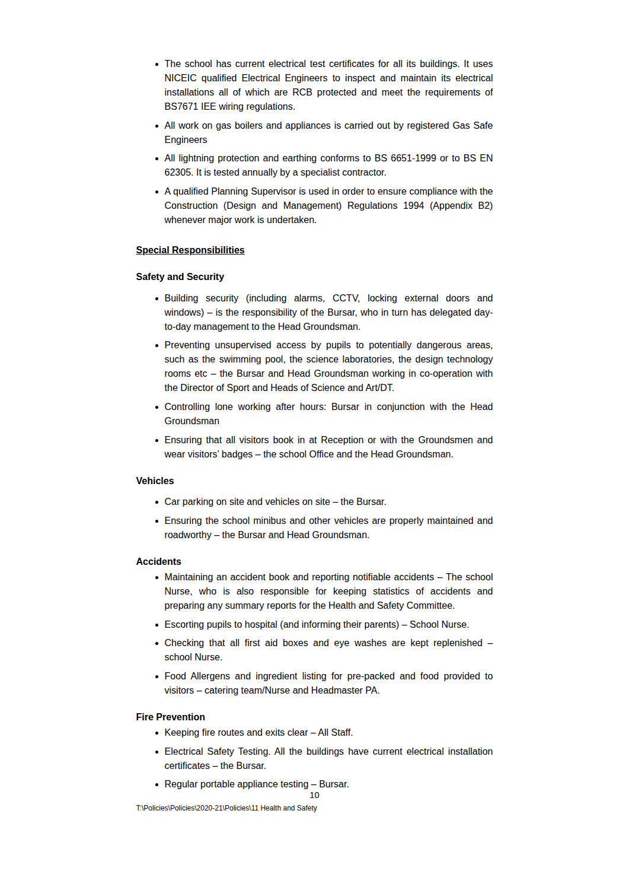The school has current electrical test certificates for all its buildings. It uses NICEIC qualified Electrical Engineers to inspect and maintain its electrical installations all of which are RCB protected and meet the requirements of BS7671 IEE wiring regulations.
All work on gas boilers and appliances is carried out by registered Gas Safe Engineers
All lightning protection and earthing conforms to BS 6651-1999 or to BS EN 62305. It is tested annually by a specialist contractor.
A qualified Planning Supervisor is used in order to ensure compliance with the Construction (Design and Management) Regulations 1994 (Appendix B2) whenever major work is undertaken.
Special Responsibilities
Safety and Security
Building security (including alarms, CCTV, locking external doors and windows) – is the responsibility of the Bursar, who in turn has delegated day-to-day management to the Head Groundsman.
Preventing unsupervised access by pupils to potentially dangerous areas, such as the swimming pool, the science laboratories, the design technology rooms etc – the Bursar and Head Groundsman working in co-operation with the Director of Sport and Heads of Science and Art/DT.
Controlling lone working after hours: Bursar in conjunction with the Head Groundsman
Ensuring that all visitors book in at Reception or with the Groundsmen and wear visitors’ badges – the school Office and the Head Groundsman.
Vehicles
Car parking on site and vehicles on site – the Bursar.
Ensuring the school minibus and other vehicles are properly maintained and roadworthy – the Bursar and Head Groundsman.
Accidents
Maintaining an accident book and reporting notifiable accidents – The school Nurse, who is also responsible for keeping statistics of accidents and preparing any summary reports for the Health and Safety Committee.
Escorting pupils to hospital (and informing their parents) – School Nurse.
Checking that all first aid boxes and eye washes are kept replenished – school Nurse.
Food Allergens and ingredient listing for pre-packed and food provided to visitors – catering team/Nurse and Headmaster PA.
Fire Prevention
Keeping fire routes and exits clear – All Staff.
Electrical Safety Testing. All the buildings have current electrical installation certificates – the Bursar.
Regular portable appliance testing – Bursar.
10
T:\Policies\Policies\2020-21\Policies\11 Health and Safety